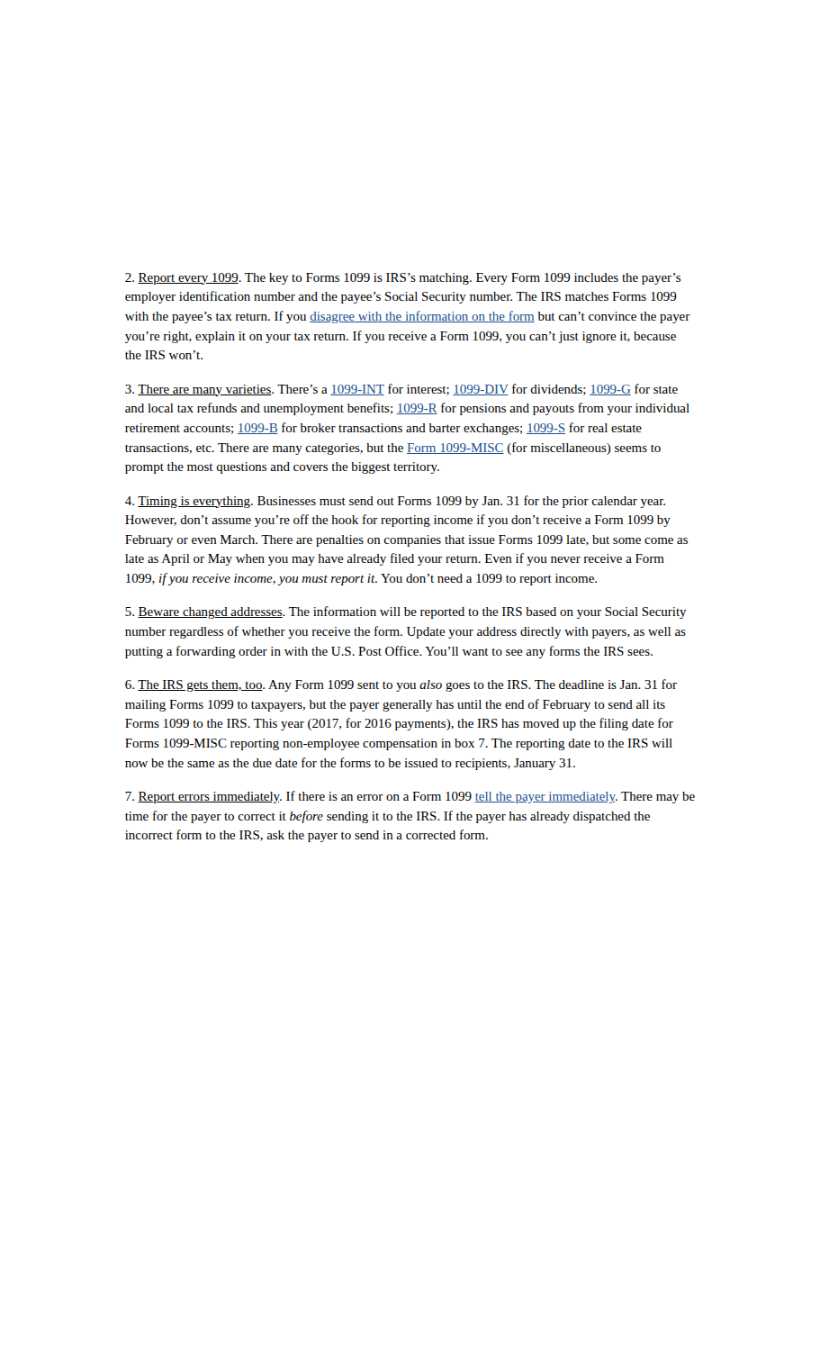2. Report every 1099. The key to Forms 1099 is IRS’s matching. Every Form 1099 includes the payer’s employer identification number and the payee’s Social Security number. The IRS matches Forms 1099 with the payee’s tax return. If you disagree with the information on the form but can’t convince the payer you’re right, explain it on your tax return. If you receive a Form 1099, you can’t just ignore it, because the IRS won’t.
3. There are many varieties. There’s a 1099-INT for interest; 1099-DIV for dividends; 1099-G for state and local tax refunds and unemployment benefits; 1099-R for pensions and payouts from your individual retirement accounts; 1099-B for broker transactions and barter exchanges; 1099-S for real estate transactions, etc. There are many categories, but the Form 1099-MISC (for miscellaneous) seems to prompt the most questions and covers the biggest territory.
4. Timing is everything. Businesses must send out Forms 1099 by Jan. 31 for the prior calendar year. However, don’t assume you’re off the hook for reporting income if you don’t receive a Form 1099 by February or even March. There are penalties on companies that issue Forms 1099 late, but some come as late as April or May when you may have already filed your return. Even if you never receive a Form 1099, if you receive income, you must report it. You don’t need a 1099 to report income.
5. Beware changed addresses. The information will be reported to the IRS based on your Social Security number regardless of whether you receive the form. Update your address directly with payers, as well as putting a forwarding order in with the U.S. Post Office. You’ll want to see any forms the IRS sees.
6. The IRS gets them, too. Any Form 1099 sent to you also goes to the IRS. The deadline is Jan. 31 for mailing Forms 1099 to taxpayers, but the payer generally has until the end of February to send all its Forms 1099 to the IRS. This year (2017, for 2016 payments), the IRS has moved up the filing date for Forms 1099-MISC reporting non-employee compensation in box 7. The reporting date to the IRS will now be the same as the due date for the forms to be issued to recipients, January 31.
7. Report errors immediately. If there is an error on a Form 1099 tell the payer immediately. There may be time for the payer to correct it before sending it to the IRS. If the payer has already dispatched the incorrect form to the IRS, ask the payer to send in a corrected form.